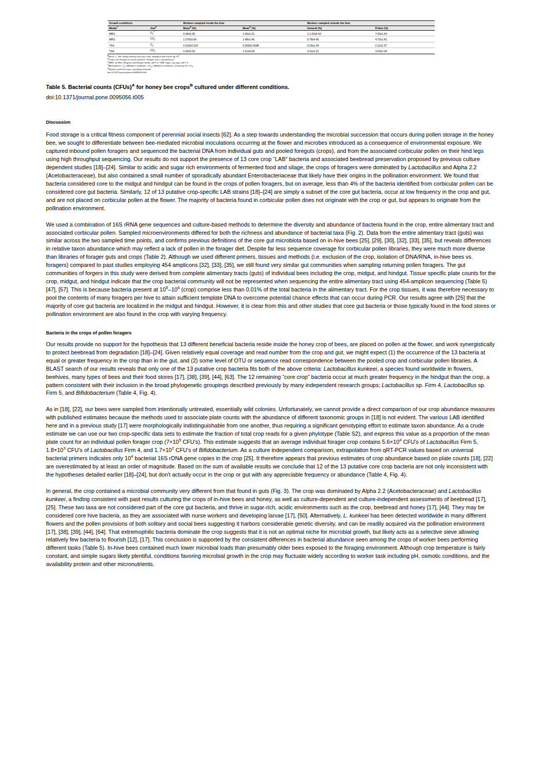| Growth conditions | Workers sampled inside the hive | Workers sampled outside the hive |
| --- | --- | --- |
| Media C | Atm D | Mean E (%) | Mean E (%) | General (%) | Pollen (%) |
| MRS | O 2 F | 0.69±0.05 | 1.46±1.31 | 1.1.93±6.40 | 7.53±1.54 |
| MRS | CO 2 | 1.075±0.66 | 1.48±1.46 | 6.78±4.45 | 4.70±1.81 |
| TSA | O 2 | 0.015±0.010 | 0.005±0.0098 | 0.26±1.43 | 2.11±1.07 |
| TSA | CO 2 | 0.03±0.02 | 1.21±0.06 | 3.41±1.21 | 3.63±1.06 |
AMean +/- SE colony forming units per crop, multiply listed values by 105.
BCrop is the foregut or social stomach. Sample size n: parentheses.
CMRS: de Man, Rogosa and Sharpe media, pH 5.5; TSA: Trypic soy agar, pH 7.3.
DAtmosphere; O2 = Ambient conditions; CO2 = Ambient conditions containing 5% CO2.
EWorkers with full crops, attending to brood.
doi:10.1371/journal.pone.0095056.t005
Table 5. Bacterial counts (CFUs)A for honey bee cropsB cultured under different conditions.
doi:10.1371/journal.pone.0095056.t005
Discussion
Food storage is a critical fitness component of perennial social insects [62]. As a step towards understanding the microbial succession that occurs during pollen storage in the honey bee, we sought to differentiate between bee-mediated microbial inoculations occurring at the flower and microbes introduced as a consequence of environmental exposure. We captured inbound pollen foragers and sequenced the bacterial DNA from individual guts and pooled foreguts (crops), and from the associated corbicular pollen on their hind legs using high throughput sequencing. Our results do not support the presence of 13 core crop “LAB” bacteria and associated beebread preservation proposed by previous culture dependent studies [18]–[24]. Similar to acidic and sugar rich environments of fermented food and silage, the crops of foragers were dominated by Lactobacillus and Alpha 2.2 (Acetobacteraceae), but also contained a small number of sporadically abundant Enterobacteriaceae that likely have their origins in the pollination environment. We found that bacteria considered core to the midgut and hindgut can be found in the crops of pollen foragers, but on average, less than 4% of the bacteria identified from corbicular pollen can be considered core gut bacteria. Similarly, 12 of 13 putative crop-specific LAB strains [18]–[24] are simply a subset of the core gut bacteria, occur at low frequency in the crop and gut, and are not placed on corbicular pollen at the flower. The majority of bacteria found in corbicular pollen does not originate with the crop or gut, but appears to originate from the pollination environment.
We used a combination of 16S rRNA gene sequences and culture-based methods to determine the diversity and abundance of bacteria found in the crop, entire alimentary tract and associated corbicular pollen. Sampled microenvironments differed for both the richness and abundance of bacterial taxa (Fig. 2). Data from the entire alimentary tract (guts) was similar across the two sampled time points, and confirms previous definitions of the core gut microbiota based on in-hive bees [25], [29], [30], [32], [33], [35], but reveals differences in relative taxon abundance which may reflect a lack of pollen in the forager diet. Despite far less sequence coverage for corbicular pollen libraries, they were much more diverse than libraries of forager guts and crops (Table 2). Although we used different primers, tissues and methods (i.e. exclusion of the crop, isolation of DNA/RNA, in-hive bees vs. foragers) compared to past studies employing 454 amplicons [32], [33], [35], we still found very similar gut communities when sampling returning pollen foragers. The gut communities of forgers in this study were derived from complete alimentary tracts (guts) of individual bees including the crop, midgut, and hindgut. Tissue specific plate counts for the crop, midgut, and hindgut indicate that the crop bacterial community will not be represented when sequencing the entire alimentary tract using 454-amplicon sequencing (Table 5) [47], [57]. This is because bacteria present at 105–106 (crop) comprise less than 0.01% of the total bacteria in the alimentary tract. For the crop tissues, it was therefore necessary to pool the contents of many foragers per hive to attain sufficient template DNA to overcome potential chance effects that can occur during PCR. Our results agree with [25] that the majority of core gut bacteria are localized in the midgut and hindgut. However, it is clear from this and other studies that core gut bacteria or those typically found in the food stores or pollination environment are also found in the crop with varying frequency.
Bacteria in the crops of pollen foragers
Our results provide no support for the hypothesis that 13 different beneficial bacteria reside inside the honey crop of bees, are placed on pollen at the flower, and work synergistically to protect beebread from degradation [18]–[24]. Given relatively equal coverage and read number from the crop and gut, we might expect (1) the occurrence of the 13 bacteria at equal or greater frequency in the crop than in the gut, and (2) some level of OTU or sequence read correspondence between the pooled crop and corbicular pollen libraries. A BLAST search of our results reveals that only one of the 13 putative crop bacteria fits both of the above criteria: Lactobacillus kunkeei, a species found worldwide in flowers, beehives, many types of bees and their food stores [17], [38], [39], [44], [63]. The 12 remaining “core crop” bacteria occur at much greater frequency in the hindgut than the crop, a pattern consistent with their inclusion in the broad phylogenetic groupings described previously by many independent research groups; Lactobacillus sp. Firm 4, Lactobacillus sp. Firm 5, and Bifidobacterium (Table 4, Fig. 4).
As in [18], [22], our bees were sampled from intentionally untreated, essentially wild colonies. Unfortunately, we cannot provide a direct comparison of our crop abundance measures with published estimates because the methods used to associate plate counts with the abundance of different taxonomic groups in [18] is not evident. The various LAB identified here and in a previous study [17] were morphologically indistinguishable from one another, thus requiring a significant genotyping effort to estimate taxon abundance. As a crude estimate we can use our two crop-specific data sets to estimate the fraction of total crop reads for a given phylotype (Table S2), and express this value as a proportion of the mean plate count for an individual pollen forager crop (7×105 CFU's). This estimate suggests that an average individual forager crop contains 5.6×104 CFU's of Lactobacillus Firm 5, 1.8×103 CFU's of Lactobacillus Firm 4, and 1.7×102 CFU's of Bifidobacterium. As a culture independent comparison, extrapolation from qRT-PCR values based on universal bacterial primers indicates only 104 bacterial 16S rDNA gene copies in the crop [25]. It therefore appears that previous estimates of crop abundance based on plate counts [18], [22] are overestimated by at least an order of magnitude. Based on the sum of available results we conclude that 12 of the 13 putative core crop bacteria are not only inconsistent with the hypotheses detailed earlier [18]–[24], but don't actually occur in the crop or gut with any appreciable frequency or abundance (Table 4, Fig. 4).
In general, the crop contained a microbial community very different from that found in guts (Fig. 3). The crop was dominated by Alpha 2.2 (Acetobacteraceae) and Lactobacillus kunkeei, a finding consistent with past results culturing the crops of in-hive bees and honey, as well as culture-dependent and culture-independent assessments of beebread [17], [25]. These two taxa are not considered part of the core gut bacteria, and thrive in sugar-rich, acidic environments such as the crop, beebread and honey [17], [44]. They may be considered core hive bacteria, as they are associated with nurse workers and developing larvae [17], [50]. Alternatively, L. kunkeei has been detected worldwide in many different flowers and the pollen provisions of both solitary and social bees suggesting it harbors considerable genetic diversity, and can be readily acquired via the pollination environment [17], [38], [39], [44], [64]. That extremophilic bacteria dominate the crop suggests that it is not an optimal niche for microbial growth, but likely acts as a selective sieve allowing relatively few bacteria to flourish [12], [17]. This conclusion is supported by the consistent differences in bacterial abundance seen among the crops of worker bees performing different tasks (Table 5). In-hive bees contained much lower microbial loads than presumably older bees exposed to the foraging environment. Although crop temperature is fairly constant, and simple sugars likely plentiful, conditions favoring microbial growth in the crop may fluctuate widely according to worker task including pH, osmotic conditions, and the availability protein and other micronutrients.